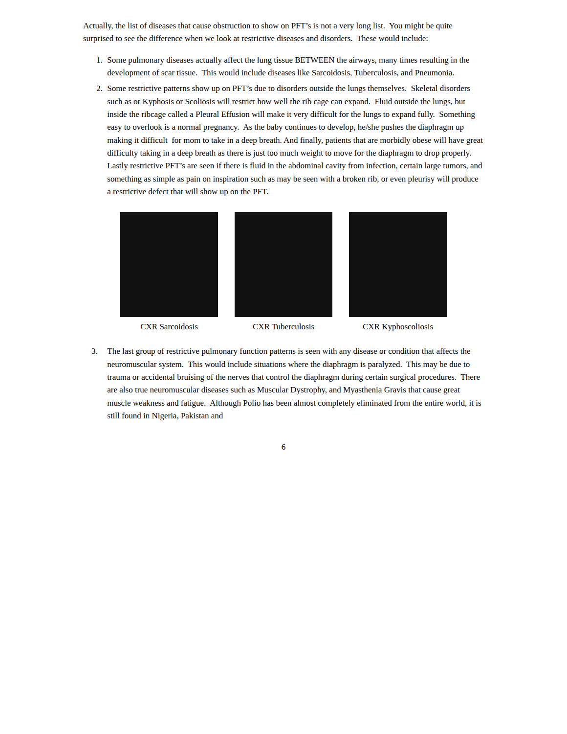Actually, the list of diseases that cause obstruction to show on PFT’s is not a very long list. You might be quite surprised to see the difference when we look at restrictive diseases and disorders. These would include:
Some pulmonary diseases actually affect the lung tissue BETWEEN the airways, many times resulting in the development of scar tissue. This would include diseases like Sarcoidosis, Tuberculosis, and Pneumonia.
Some restrictive patterns show up on PFT’s due to disorders outside the lungs themselves. Skeletal disorders such as or Kyphosis or Scoliosis will restrict how well the rib cage can expand. Fluid outside the lungs, but inside the ribcage called a Pleural Effusion will make it very difficult for the lungs to expand fully. Something easy to overlook is a normal pregnancy. As the baby continues to develop, he/she pushes the diaphragm up making it difficult for mom to take in a deep breath. And finally, patients that are morbidly obese will have great difficulty taking in a deep breath as there is just too much weight to move for the diaphragm to drop properly. Lastly restrictive PFT’s are seen if there is fluid in the abdominal cavity from infection, certain large tumors, and something as simple as pain on inspiration such as may be seen with a broken rib, or even pleurisy will produce a restrictive defect that will show up on the PFT.
CXR Sarcoidosis
CXR Tuberculosis
CXR Kyphoscoliosis
The last group of restrictive pulmonary function patterns is seen with any disease or condition that affects the neuromuscular system. This would include situations where the diaphragm is paralyzed. This may be due to trauma or accidental bruising of the nerves that control the diaphragm during certain surgical procedures. There are also true neuromuscular diseases such as Muscular Dystrophy, and Myasthenia Gravis that cause great muscle weakness and fatigue. Although Polio has been almost completely eliminated from the entire world, it is still found in Nigeria, Pakistan and
6